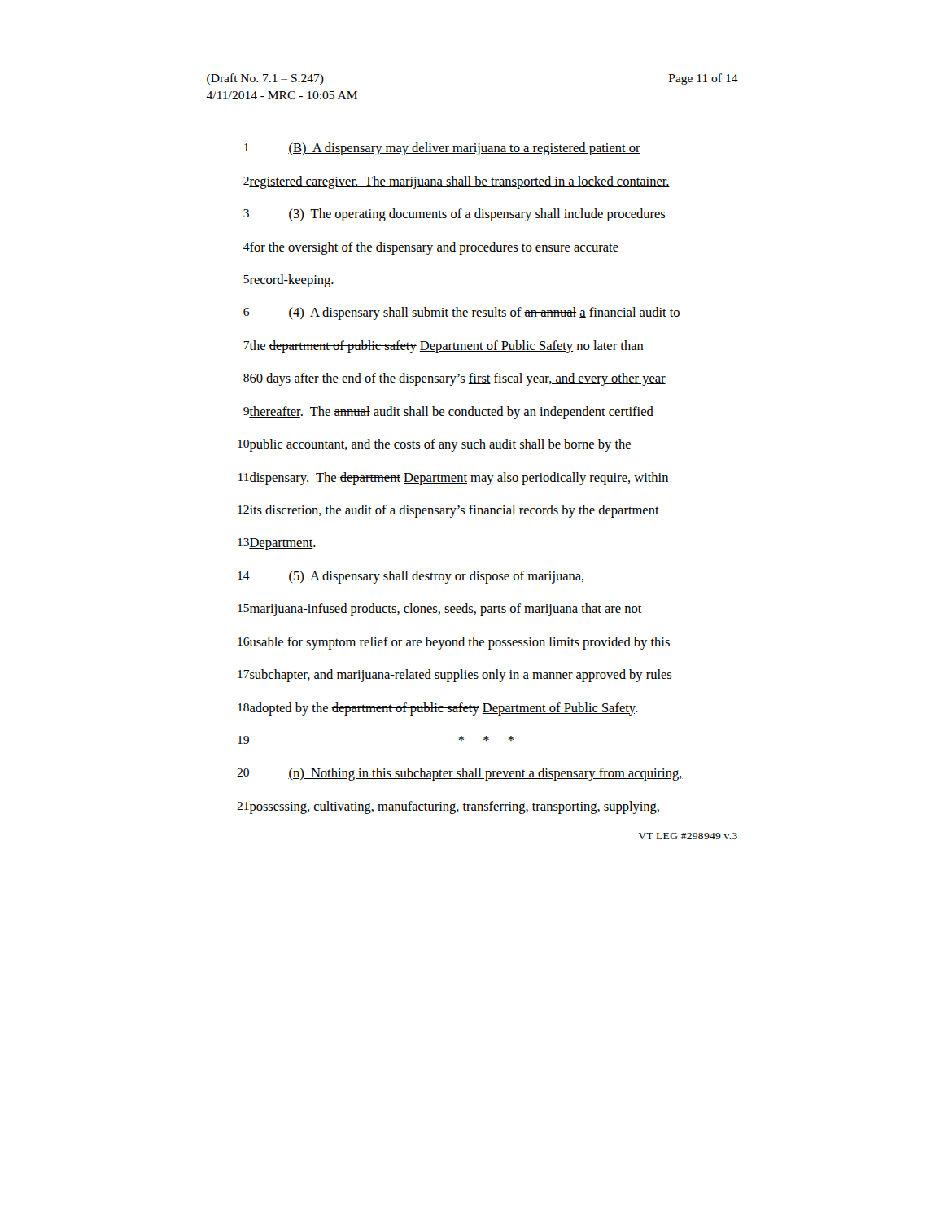(Draft No. 7.1 – S.247) 4/11/2014 - MRC - 10:05 AM
Page 11 of 14
| 1 | (B) A dispensary may deliver marijuana to a registered patient or |
| 2 | registered caregiver. The marijuana shall be transported in a locked container. |
| 3 | (3) The operating documents of a dispensary shall include procedures |
| 4 | for the oversight of the dispensary and procedures to ensure accurate |
| 5 | record-keeping. |
| 6 | (4) A dispensary shall submit the results of an annual a financial audit to |
| 7 | the department of public safety Department of Public Safety no later than |
| 8 | 60 days after the end of the dispensary’s first fiscal year , and every other year |
| 9 | thereafter . The annual audit shall be conducted by an independent certified |
| 10 | public accountant, and the costs of any such audit shall be borne by the |
| 11 | dispensary. The department Department may also periodically require, within |
| 12 | its discretion, the audit of a dispensary’s financial records by the department |
| 13 | Department . |
| 14 | (5) A dispensary shall destroy or dispose of marijuana, |
| 15 | marijuana-infused products, clones, seeds, parts of marijuana that are not |
| 16 | usable for symptom relief or are beyond the possession limits provided by this |
| 17 | subchapter, and marijuana-related supplies only in a manner approved by rules |
| 18 | adopted by the department of public safety Department of Public Safety . |
| 19 | * * * |
| 20 | (n) Nothing in this subchapter shall prevent a dispensary from acquiring, |
| 21 | possessing, cultivating, manufacturing, transferring, transporting, supplying, |
VT LEG #298949 v.3